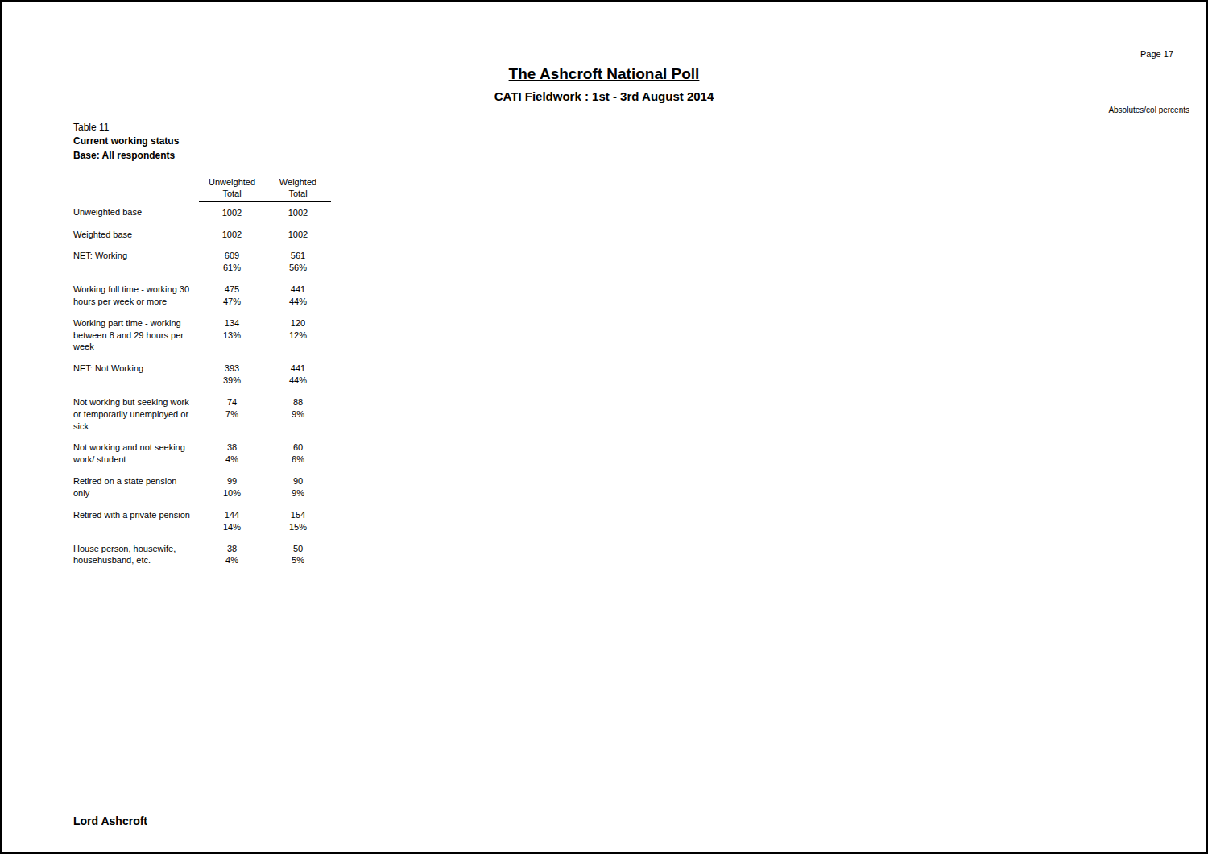Page 17
The Ashcroft National Poll
CATI Fieldwork : 1st - 3rd August 2014
Absolutes/col percents
Table 11
Current working status
Base: All respondents
| | Unweighted Total | Weighted Total |
| --- | --- | --- |
| Unweighted base | 1002 | 1002 |
| Weighted base | 1002 | 1002 |
| NET: Working | 609 61% | 561 56% |
| Working full time - working 30 hours per week or more | 475 47% | 441 44% |
| Working part time - working between 8 and 29 hours per week | 134 13% | 120 12% |
| NET: Not Working | 393 39% | 441 44% |
| Not working but seeking work or temporarily unemployed or sick | 74 7% | 88 9% |
| Not working and not seeking work/ student | 38 4% | 60 6% |
| Retired on a state pension only | 99 10% | 90 9% |
| Retired with a private pension | 144 14% | 154 15% |
| House person, housewife, househusband, etc. | 38 4% | 50 5% |
Lord Ashcroft